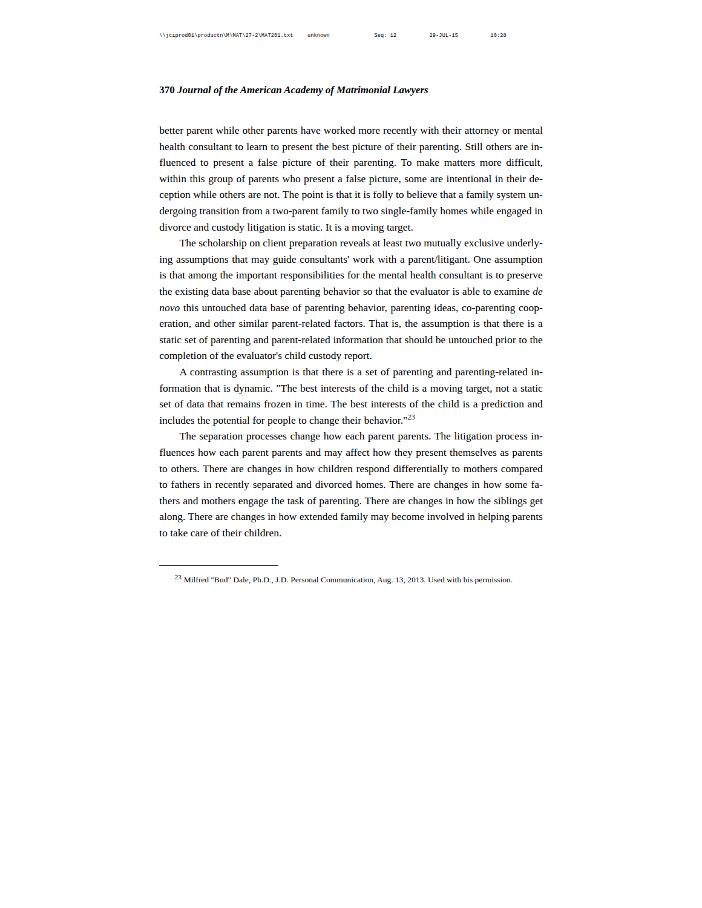\\jciprod01\productn\M\MAT\27-2\MAT201.txt unknown Seq: 12 29-JUL-15 10:28
370 Journal of the American Academy of Matrimonial Lawyers
better parent while other parents have worked more recently with their attorney or mental health consultant to learn to present the best picture of their parenting. Still others are influenced to present a false picture of their parenting. To make matters more difficult, within this group of parents who present a false picture, some are intentional in their deception while others are not. The point is that it is folly to believe that a family system undergoing transition from a two-parent family to two single-family homes while engaged in divorce and custody litigation is static. It is a moving target.
The scholarship on client preparation reveals at least two mutually exclusive underlying assumptions that may guide consultants' work with a parent/litigant. One assumption is that among the important responsibilities for the mental health consultant is to preserve the existing data base about parenting behavior so that the evaluator is able to examine de novo this untouched data base of parenting behavior, parenting ideas, co-parenting cooperation, and other similar parent-related factors. That is, the assumption is that there is a static set of parenting and parent-related information that should be untouched prior to the completion of the evaluator's child custody report.
A contrasting assumption is that there is a set of parenting and parenting-related information that is dynamic. "The best interests of the child is a moving target, not a static set of data that remains frozen in time. The best interests of the child is a prediction and includes the potential for people to change their behavior."23
The separation processes change how each parent parents. The litigation process influences how each parent parents and may affect how they present themselves as parents to others. There are changes in how children respond differentially to mothers compared to fathers in recently separated and divorced homes. There are changes in how some fathers and mothers engage the task of parenting. There are changes in how the siblings get along. There are changes in how extended family may become involved in helping parents to take care of their children.
23 Milfred "Bud" Dale, Ph.D., J.D. Personal Communication, Aug. 13, 2013. Used with his permission.